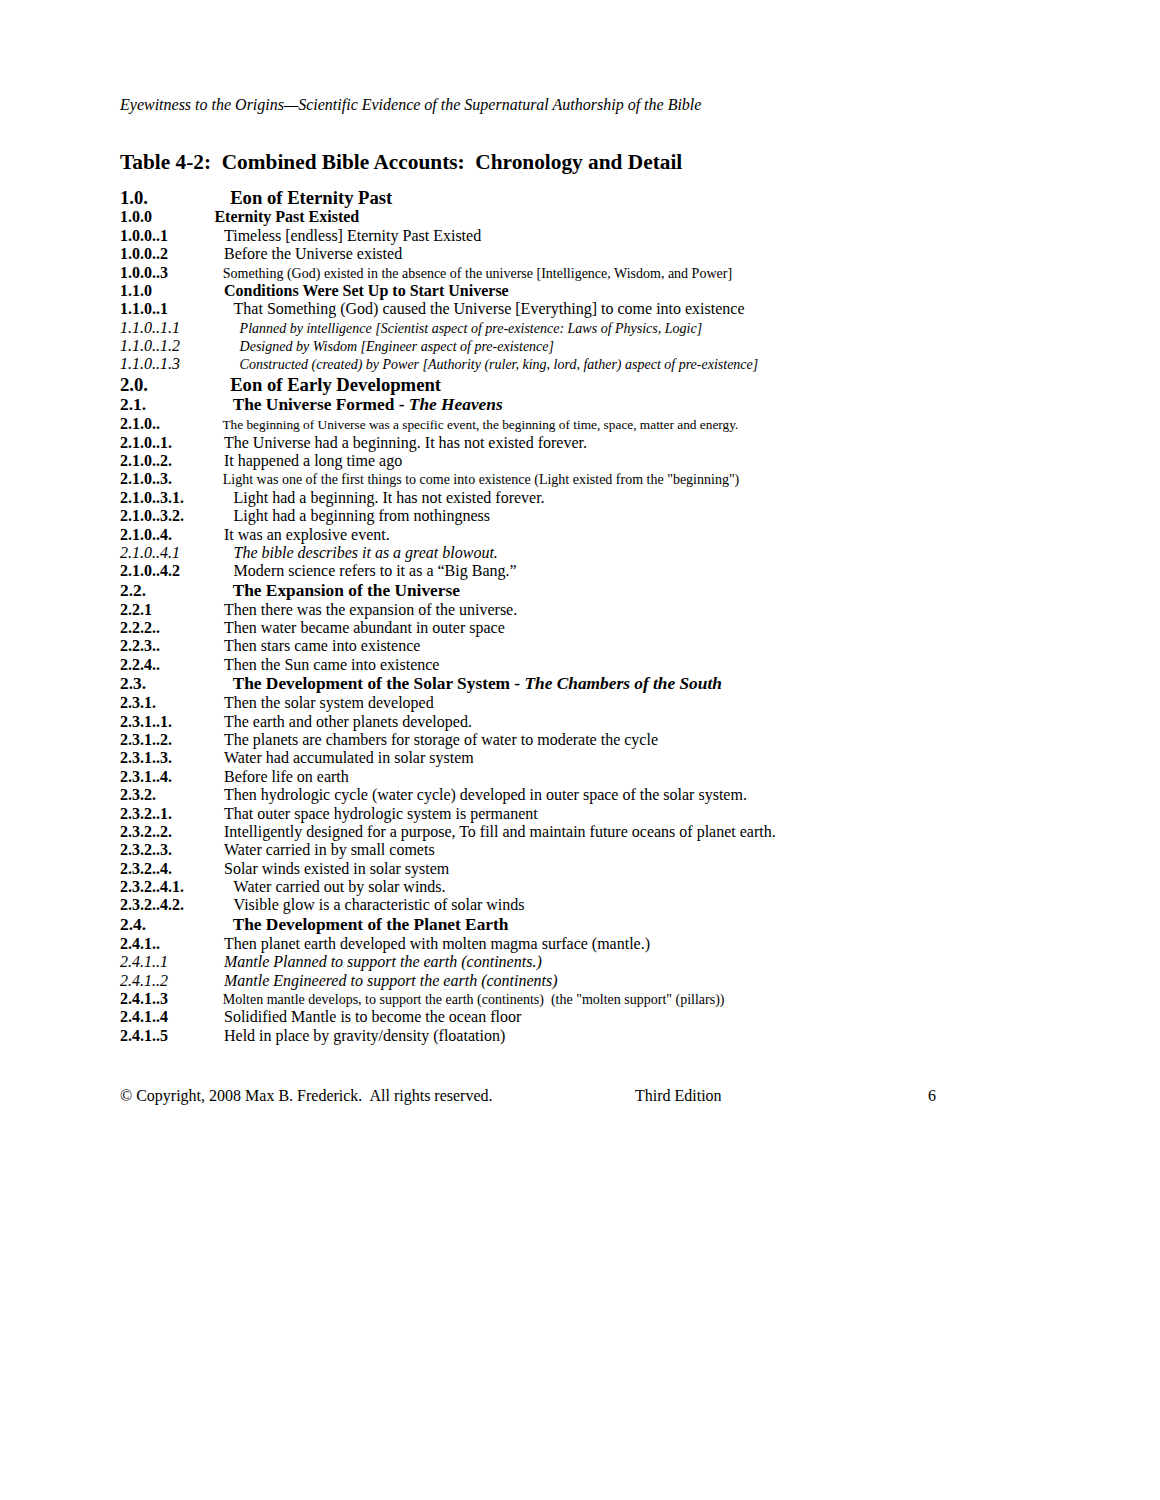Eyewitness to the Origins—Scientific Evidence of the Supernatural Authorship of the Bible
Table 4-2: Combined Bible Accounts: Chronology and Detail
1.0. Eon of Eternity Past
1.0.0 Eternity Past Existed
1.0.0..1 Timeless [endless] Eternity Past Existed
1.0.0..2 Before the Universe existed
1.0.0..3 Something (God) existed in the absence of the universe [Intelligence, Wisdom, and Power]
1.1.0 Conditions Were Set Up to Start Universe
1.1.0..1 That Something (God) caused the Universe [Everything] to come into existence
1.1.0..1.1 Planned by intelligence [Scientist aspect of pre-existence: Laws of Physics, Logic]
1.1.0..1.2 Designed by Wisdom [Engineer aspect of pre-existence]
1.1.0..1.3 Constructed (created) by Power [Authority (ruler, king, lord, father) aspect of pre-existence]
2.0. Eon of Early Development
2.1. The Universe Formed - The Heavens
2.1.0.. The beginning of Universe was a specific event, the beginning of time, space, matter and energy.
2.1.0..1. The Universe had a beginning. It has not existed forever.
2.1.0..2. It happened a long time ago
2.1.0..3. Light was one of the first things to come into existence (Light existed from the "beginning")
2.1.0..3.1. Light had a beginning. It has not existed forever.
2.1.0..3.2. Light had a beginning from nothingness
2.1.0..4. It was an explosive event.
2.1.0..4.1 The bible describes it as a great blowout.
2.1.0..4.2 Modern science refers to it as a “Big Bang.”
2.2. The Expansion of the Universe
2.2.1 Then there was the expansion of the universe.
2.2.2.. Then water became abundant in outer space
2.2.3.. Then stars came into existence
2.2.4.. Then the Sun came into existence
2.3. The Development of the Solar System - The Chambers of the South
2.3.1. Then the solar system developed
2.3.1..1. The earth and other planets developed.
2.3.1..2. The planets are chambers for storage of water to moderate the cycle
2.3.1..3. Water had accumulated in solar system
2.3.1..4. Before life on earth
2.3.2. Then hydrologic cycle (water cycle) developed in outer space of the solar system.
2.3.2..1. That outer space hydrologic system is permanent
2.3.2..2. Intelligently designed for a purpose, To fill and maintain future oceans of planet earth.
2.3.2..3. Water carried in by small comets
2.3.2..4. Solar winds existed in solar system
2.3.2..4.1. Water carried out by solar winds.
2.3.2..4.2. Visible glow is a characteristic of solar winds
2.4. The Development of the Planet Earth
2.4.1.. Then planet earth developed with molten magma surface (mantle.)
2.4.1..1 Mantle Planned to support the earth (continents.)
2.4.1..2 Mantle Engineered to support the earth (continents)
2.4.1..3 Molten mantle develops, to support the earth (continents) (the "molten support" (pillars))
2.4.1..4 Solidified Mantle is to become the ocean floor
2.4.1..5 Held in place by gravity/density (floatation)
© Copyright, 2008 Max B. Frederick. All rights reserved. Third Edition 6